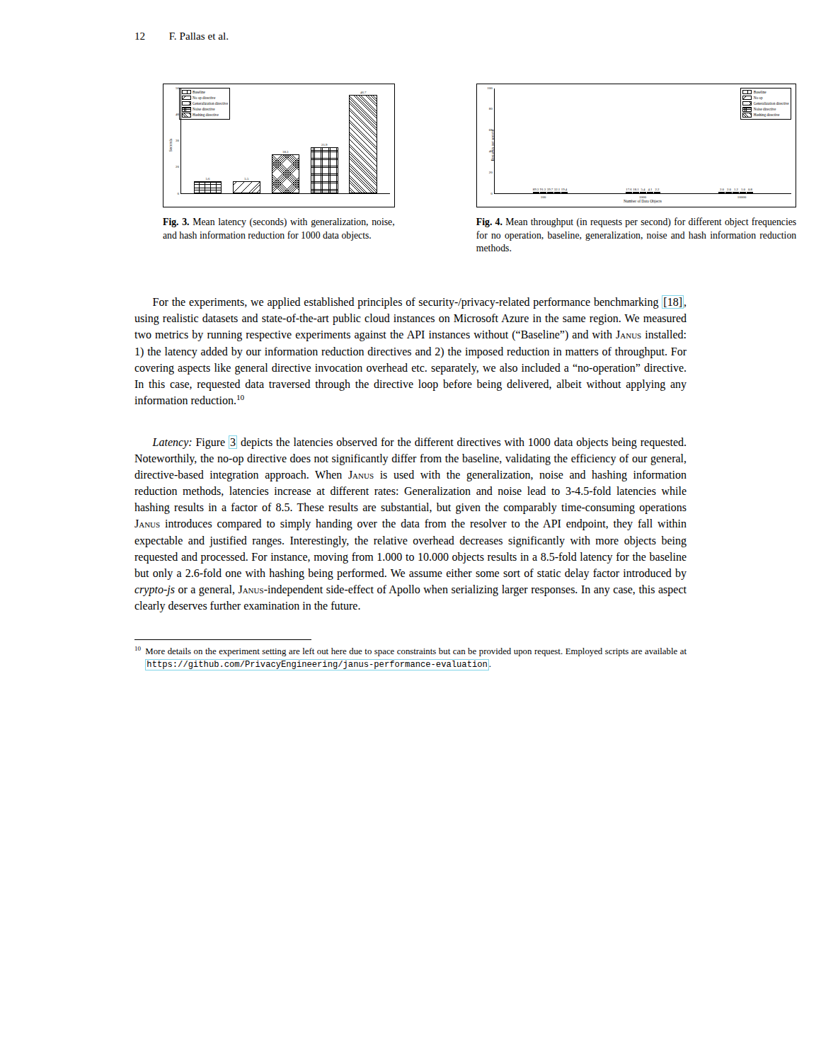12 F. Pallas et al.
Seconds
50 40 30 20 0
Baseline
No op directive
Generalization directive
Noise directive
Hashing directive
5.6
5.5
18.3
21.9
46.7
Fig. 3. Mean latency (seconds) with generalization, noise, and hash information reduction for 1000 data objects.
Requests per second
100 80 60 40 20 0
Baseline
No op
Generalization directive
Noise directive
Hashing directive
89.3
91.3
39.7
32.1
19.4
17.6
18.1
5.4
4.1
2.2
2.0
2.0
1.2
1.0
0.8
100 1000 10000
Number of Data Objects
Fig. 4. Mean throughput (in requests per second) for different object frequencies for no operation, baseline, generalization, noise and hash information reduction methods.
For the experiments, we applied established principles of security-/privacy-related performance benchmarking [18], using realistic datasets and state-of-the-art public cloud instances on Microsoft Azure in the same region. We measured two metrics by running respective experiments against the API instances without (“Baseline”) and with Janus installed: 1) the latency added by our information reduction directives and 2) the imposed reduction in matters of throughput. For covering aspects like general directive invocation overhead etc. separately, we also included a “no-operation” directive. In this case, requested data traversed through the directive loop before being delivered, albeit without applying any information reduction.10
Latency: Figure 3 depicts the latencies observed for the different directives with 1000 data objects being requested. Noteworthily, the no-op directive does not significantly differ from the baseline, validating the efficiency of our general, directive-based integration approach. When Janus is used with the generalization, noise and hashing information reduction methods, latencies increase at different rates: Generalization and noise lead to 3-4.5-fold latencies while hashing results in a factor of 8.5. These results are substantial, but given the comparably time-consuming operations Janus introduces compared to simply handing over the data from the resolver to the API endpoint, they fall within expectable and justified ranges. Interestingly, the relative overhead decreases significantly with more objects being requested and processed. For instance, moving from 1.000 to 10.000 objects results in a 8.5-fold latency for the baseline but only a 2.6-fold one with hashing being performed. We assume either some sort of static delay factor introduced by crypto-js or a general, Janus-independent side-effect of Apollo when serializing larger responses. In any case, this aspect clearly deserves further examination in the future.
10 More details on the experiment setting are left out here due to space constraints but can be provided upon request. Employed scripts are available at https://github.com/PrivacyEngineering/janus-performance-evaluation.